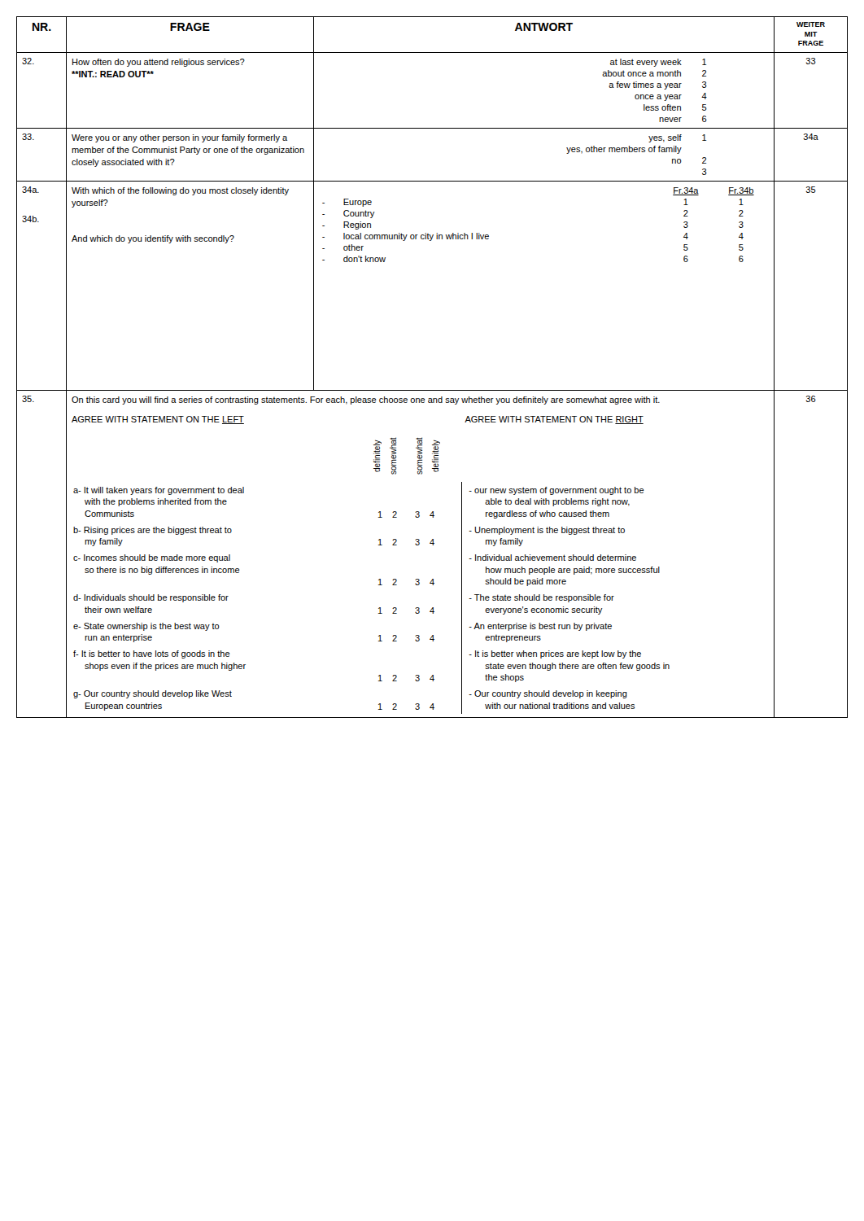| NR. | FRAGE | ANTWORT | WEITER MIT FRAGE |
| --- | --- | --- | --- |
| 32. | How often do you attend religious services? **INT.: READ OUT** | / at last every week / 1 / / about once a month / 2 / / a few times a year / 3 / / once a year / 4 / / less often / 5 / / never / 6 / | 33 |
| 33. | Were you or any other person in your family formerly a member of the Communist Party or one of the organization closely associated with it? | / yes, self / 1 / / yes, other members of family / / / no / 2 / / / 3 / | 34a |
| 34a. 34b. | With which of the following do you most closely identity yourself? And which do you identify with secondly? | / / / Fr.34a / Fr.34b / / - / Europe / 1 / 1 / / - / Country / 2 / 2 / / - / Region / 3 / 3 / / - / local community or city in which I live / 4 / 4 / / - / other / 5 / 5 / / - / don't know / 6 / 6 / | 35 |
| 35. | On this card you will find a series of contrasting statements. For each, please choose one and say whether you definitely are somewhat agree with it. AGREE WITH STATEMENT ON THE LEFT AGREE WITH STATEMENT ON THE RIGHT / / definitely somewhat somewhat definitely / / / a- It will taken years for government to deal with the problems inherited from the Communists / 1 2 3 4 / - our new system of government ought to be able to deal with problems right now, regardless of who caused them / / b- Rising prices are the biggest threat to my family / 1 2 3 4 / - Unemployment is the biggest threat to my family / / c- Incomes should be made more equal so there is no big differences in income / 1 2 3 4 / - Individual achievement should determine how much people are paid; more successful should be paid more / / d- Individuals should be responsible for their own welfare / 1 2 3 4 / - The state should be responsible for everyone's economic security / / e- State ownership is the best way to run an enterprise / 1 2 3 4 / - An enterprise is best run by private entrepreneurs / / f- It is better to have lots of goods in the shops even if the prices are much higher / 1 2 3 4 / - It is better when prices are kept low by the state even though there are often few goods in the shops / / g- Our country should develop like West European countries / 1 2 3 4 / - Our country should develop in keeping with our national traditions and values / | 36 |